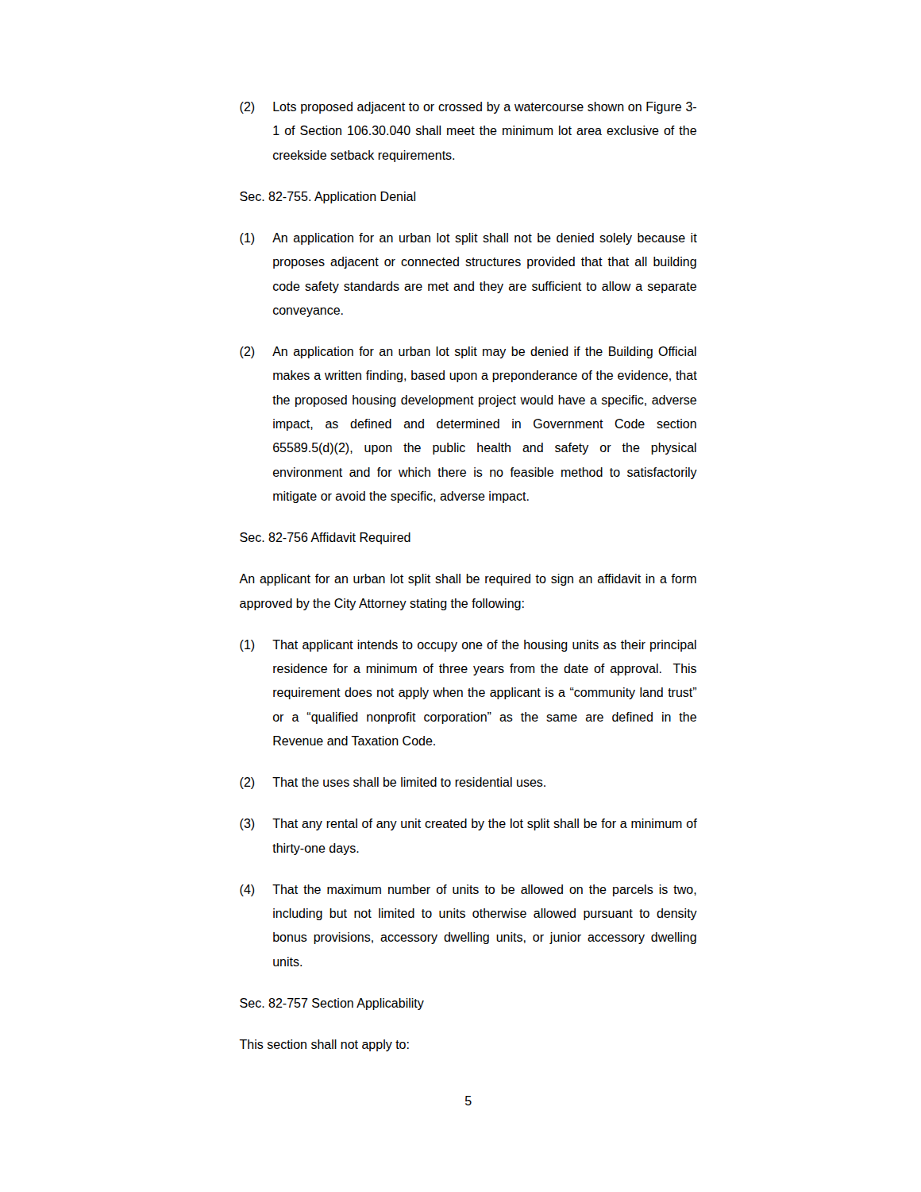(2) Lots proposed adjacent to or crossed by a watercourse shown on Figure 3-1 of Section 106.30.040 shall meet the minimum lot area exclusive of the creekside setback requirements.
Sec. 82-755. Application Denial
(1) An application for an urban lot split shall not be denied solely because it proposes adjacent or connected structures provided that that all building code safety standards are met and they are sufficient to allow a separate conveyance.
(2) An application for an urban lot split may be denied if the Building Official makes a written finding, based upon a preponderance of the evidence, that the proposed housing development project would have a specific, adverse impact, as defined and determined in Government Code section 65589.5(d)(2), upon the public health and safety or the physical environment and for which there is no feasible method to satisfactorily mitigate or avoid the specific, adverse impact.
Sec. 82-756 Affidavit Required
An applicant for an urban lot split shall be required to sign an affidavit in a form approved by the City Attorney stating the following:
(1) That applicant intends to occupy one of the housing units as their principal residence for a minimum of three years from the date of approval. This requirement does not apply when the applicant is a “community land trust” or a “qualified nonprofit corporation” as the same are defined in the Revenue and Taxation Code.
(2) That the uses shall be limited to residential uses.
(3) That any rental of any unit created by the lot split shall be for a minimum of thirty-one days.
(4) That the maximum number of units to be allowed on the parcels is two, including but not limited to units otherwise allowed pursuant to density bonus provisions, accessory dwelling units, or junior accessory dwelling units.
Sec. 82-757 Section Applicability
This section shall not apply to:
5